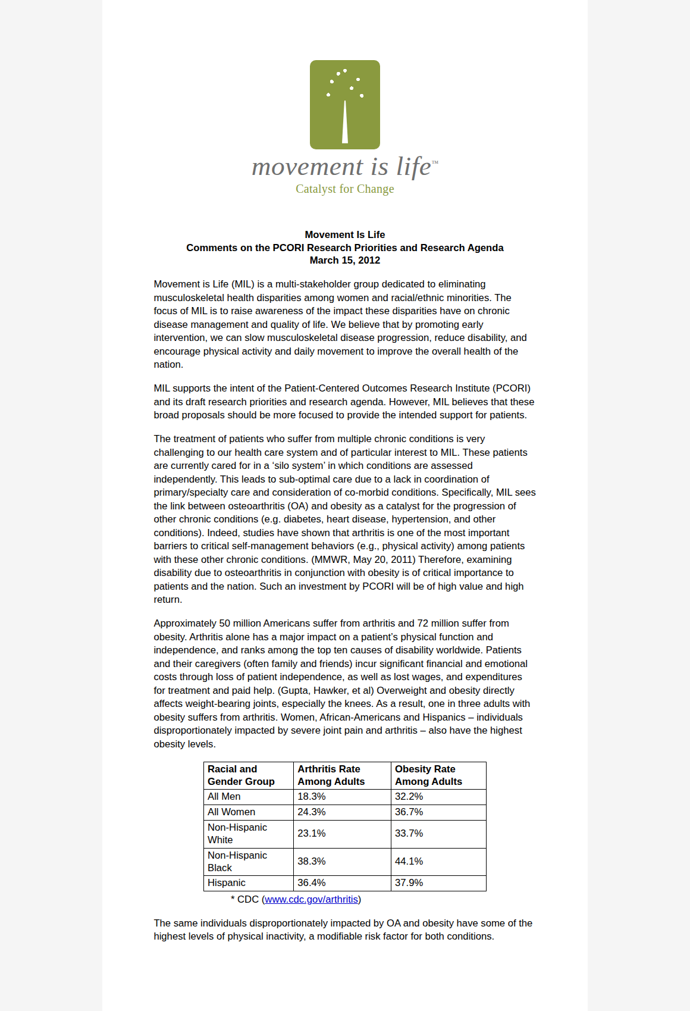movement is life™
Catalyst for Change
Movement Is Life
Comments on the PCORI Research Priorities and Research Agenda
March 15, 2012
Movement is Life (MIL) is a multi-stakeholder group dedicated to eliminating musculoskeletal health disparities among women and racial/ethnic minorities. The focus of MIL is to raise awareness of the impact these disparities have on chronic disease management and quality of life. We believe that by promoting early intervention, we can slow musculoskeletal disease progression, reduce disability, and encourage physical activity and daily movement to improve the overall health of the nation.
MIL supports the intent of the Patient-Centered Outcomes Research Institute (PCORI) and its draft research priorities and research agenda. However, MIL believes that these broad proposals should be more focused to provide the intended support for patients.
The treatment of patients who suffer from multiple chronic conditions is very challenging to our health care system and of particular interest to MIL. These patients are currently cared for in a ‘silo system’ in which conditions are assessed independently. This leads to sub-optimal care due to a lack in coordination of primary/specialty care and consideration of co-morbid conditions. Specifically, MIL sees the link between osteoarthritis (OA) and obesity as a catalyst for the progression of other chronic conditions (e.g. diabetes, heart disease, hypertension, and other conditions). Indeed, studies have shown that arthritis is one of the most important barriers to critical self-management behaviors (e.g., physical activity) among patients with these other chronic conditions. (MMWR, May 20, 2011) Therefore, examining disability due to osteoarthritis in conjunction with obesity is of critical importance to patients and the nation. Such an investment by PCORI will be of high value and high return.
Approximately 50 million Americans suffer from arthritis and 72 million suffer from obesity. Arthritis alone has a major impact on a patient’s physical function and independence, and ranks among the top ten causes of disability worldwide. Patients and their caregivers (often family and friends) incur significant financial and emotional costs through loss of patient independence, as well as lost wages, and expenditures for treatment and paid help. (Gupta, Hawker, et al) Overweight and obesity directly affects weight-bearing joints, especially the knees. As a result, one in three adults with obesity suffers from arthritis. Women, African-Americans and Hispanics – individuals disproportionately impacted by severe joint pain and arthritis – also have the highest obesity levels.
| Racial and Gender Group | Arthritis Rate Among Adults | Obesity Rate Among Adults |
| --- | --- | --- |
| All Men | 18.3% | 32.2% |
| All Women | 24.3% | 36.7% |
| Non-Hispanic White | 23.1% | 33.7% |
| Non-Hispanic Black | 38.3% | 44.1% |
| Hispanic | 36.4% | 37.9% |
* CDC (www.cdc.gov/arthritis)
The same individuals disproportionately impacted by OA and obesity have some of the highest levels of physical inactivity, a modifiable risk factor for both conditions.